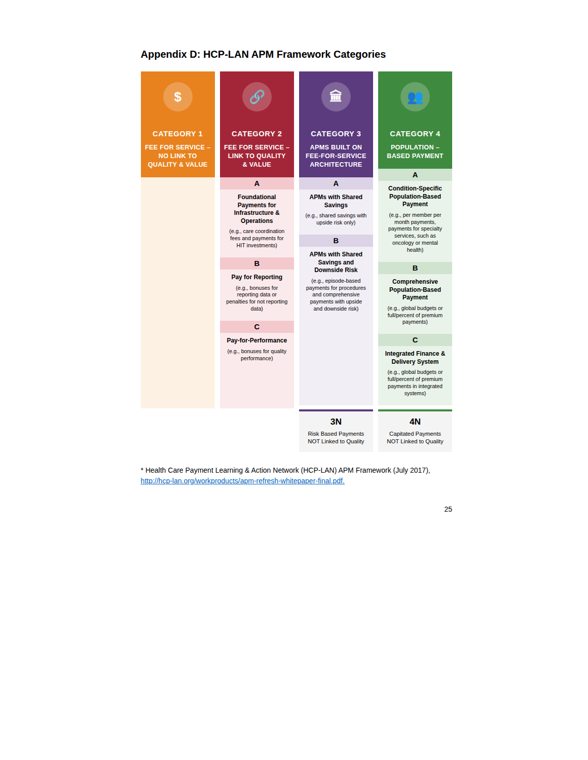Appendix D: HCP-LAN APM Framework Categories
$
CATEGORY 1 FEE FOR SERVICE –
NO LINK TO
QUALITY & VALUE
🔗
CATEGORY 2 FEE FOR SERVICE –
LINK TO QUALITY
& VALUE
A
Foundational Payments for Infrastructure & Operations
(e.g., care coordination fees and payments for HIT investments)
B
Pay for Reporting
(e.g., bonuses for reporting data or penalties for not reporting data)
C
Pay-for-Performance
(e.g., bonuses for quality performance)
🏛
CATEGORY 3 APMS BUILT ON
FEE-FOR-SERVICE
ARCHITECTURE
A
APMs with Shared Savings
(e.g., shared savings with upside risk only)
B
APMs with Shared Savings and Downside Risk
(e.g., episode-based payments for procedures and comprehensive payments with upside and downside risk)
3N
Risk Based Payments
NOT Linked to Quality
👥
CATEGORY 4 POPULATION –
BASED PAYMENT
A
Condition-Specific Population-Based Payment
(e.g., per member per month payments, payments for specialty services, such as oncology or mental health)
B
Comprehensive Population-Based Payment
(e.g., global budgets or full/percent of premium payments)
C
Integrated Finance & Delivery System
(e.g., global budgets or full/percent of premium payments in integrated systems)
4N
Capitated Payments
NOT Linked to Quality
* Health Care Payment Learning & Action Network (HCP-LAN) APM Framework (July 2017),
http://hcp-lan.org/workproducts/apm-refresh-whitepaper-final.pdf.
25